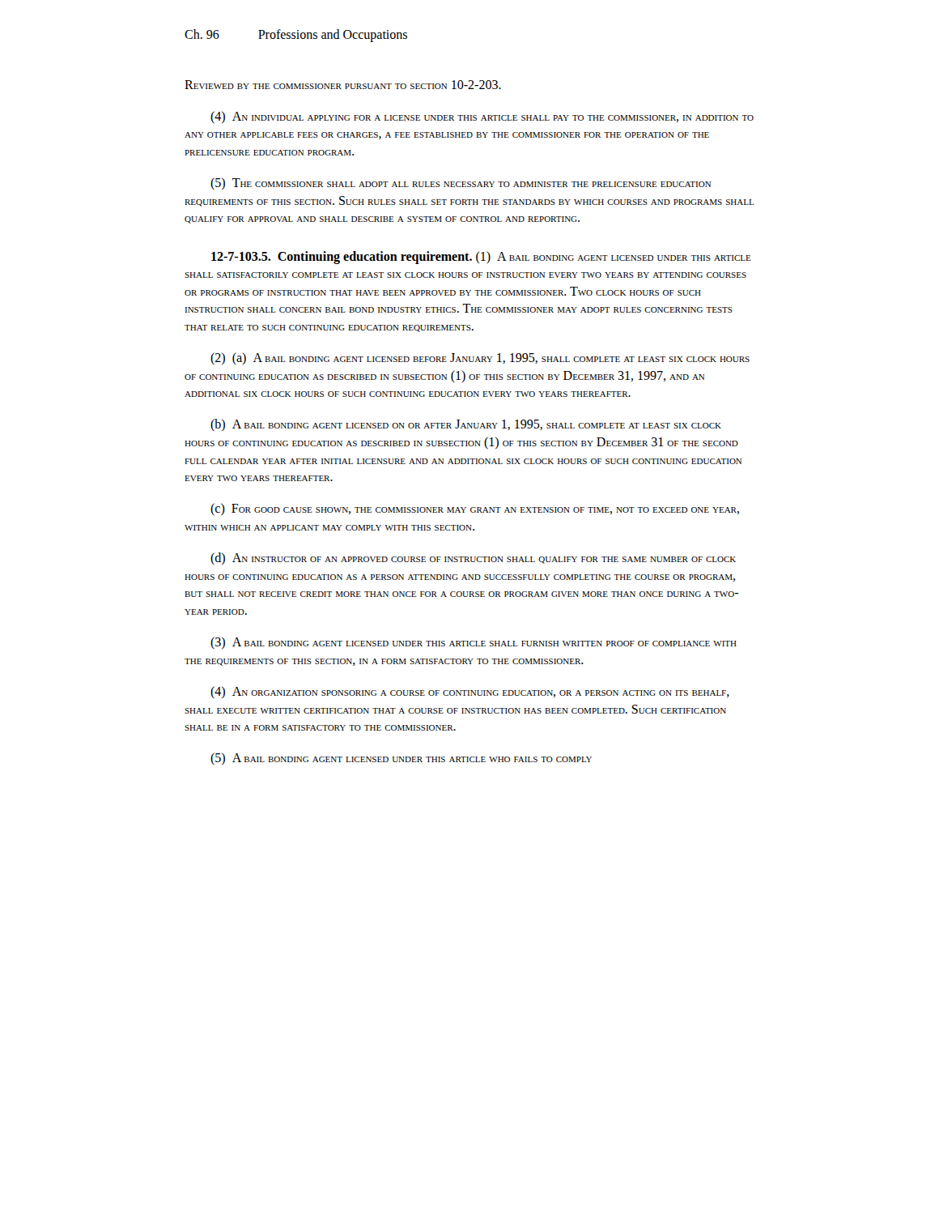Ch. 96 Professions and Occupations
Reviewed by the commissioner pursuant to section 10-2-203.
(4) An individual applying for a license under this article shall pay to the commissioner, in addition to any other applicable fees or charges, a fee established by the commissioner for the operation of the prelicensure education program.
(5) The commissioner shall adopt all rules necessary to administer the prelicensure education requirements of this section. Such rules shall set forth the standards by which courses and programs shall qualify for approval and shall describe a system of control and reporting.
12-7-103.5. Continuing education requirement. (1) A bail bonding agent licensed under this article shall satisfactorily complete at least six clock hours of instruction every two years by attending courses or programs of instruction that have been approved by the commissioner. Two clock hours of such instruction shall concern bail bond industry ethics. The commissioner may adopt rules concerning tests that relate to such continuing education requirements.
(2) (a) A bail bonding agent licensed before January 1, 1995, shall complete at least six clock hours of continuing education as described in subsection (1) of this section by December 31, 1997, and an additional six clock hours of such continuing education every two years thereafter.
(b) A bail bonding agent licensed on or after January 1, 1995, shall complete at least six clock hours of continuing education as described in subsection (1) of this section by December 31 of the second full calendar year after initial licensure and an additional six clock hours of such continuing education every two years thereafter.
(c) For good cause shown, the commissioner may grant an extension of time, not to exceed one year, within which an applicant may comply with this section.
(d) An instructor of an approved course of instruction shall qualify for the same number of clock hours of continuing education as a person attending and successfully completing the course or program, but shall not receive credit more than once for a course or program given more than once during a two-year period.
(3) A bail bonding agent licensed under this article shall furnish written proof of compliance with the requirements of this section, in a form satisfactory to the commissioner.
(4) An organization sponsoring a course of continuing education, or a person acting on its behalf, shall execute written certification that a course of instruction has been completed. Such certification shall be in a form satisfactory to the commissioner.
(5) A bail bonding agent licensed under this article who fails to comply